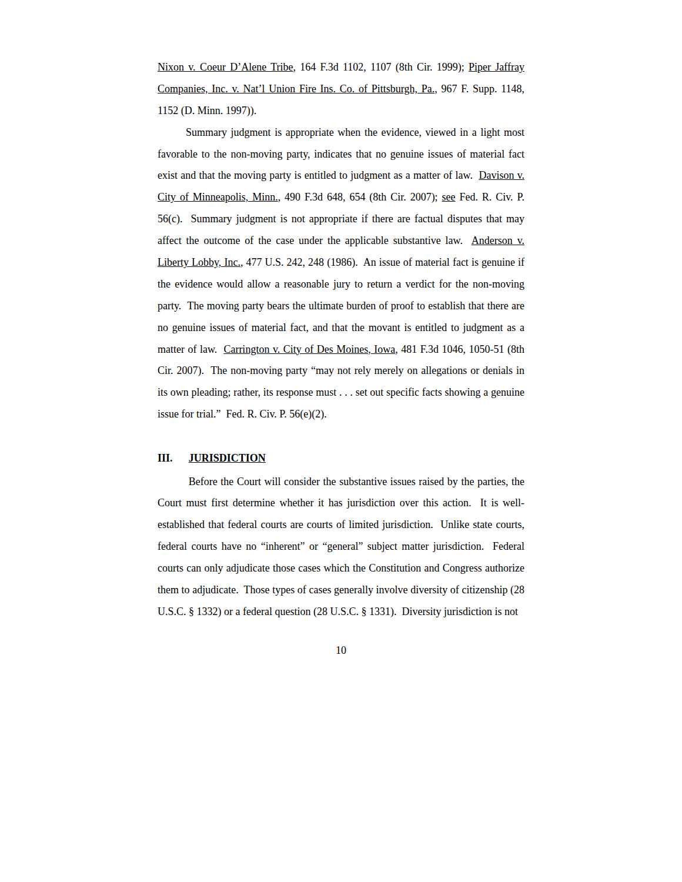Nixon v. Coeur D’Alene Tribe, 164 F.3d 1102, 1107 (8th Cir. 1999); Piper Jaffray Companies, Inc. v. Nat’l Union Fire Ins. Co. of Pittsburgh, Pa., 967 F. Supp. 1148, 1152 (D. Minn. 1997)).
Summary judgment is appropriate when the evidence, viewed in a light most favorable to the non-moving party, indicates that no genuine issues of material fact exist and that the moving party is entitled to judgment as a matter of law. Davison v. City of Minneapolis, Minn., 490 F.3d 648, 654 (8th Cir. 2007); see Fed. R. Civ. P. 56(c). Summary judgment is not appropriate if there are factual disputes that may affect the outcome of the case under the applicable substantive law. Anderson v. Liberty Lobby, Inc., 477 U.S. 242, 248 (1986). An issue of material fact is genuine if the evidence would allow a reasonable jury to return a verdict for the non-moving party. The moving party bears the ultimate burden of proof to establish that there are no genuine issues of material fact, and that the movant is entitled to judgment as a matter of law. Carrington v. City of Des Moines, Iowa, 481 F.3d 1046, 1050-51 (8th Cir. 2007). The non-moving party “may not rely merely on allegations or denials in its own pleading; rather, its response must . . . set out specific facts showing a genuine issue for trial.” Fed. R. Civ. P. 56(e)(2).
III. JURISDICTION
Before the Court will consider the substantive issues raised by the parties, the Court must first determine whether it has jurisdiction over this action. It is well-established that federal courts are courts of limited jurisdiction. Unlike state courts, federal courts have no “inherent” or “general” subject matter jurisdiction. Federal courts can only adjudicate those cases which the Constitution and Congress authorize them to adjudicate. Those types of cases generally involve diversity of citizenship (28 U.S.C. § 1332) or a federal question (28 U.S.C. § 1331). Diversity jurisdiction is not
10